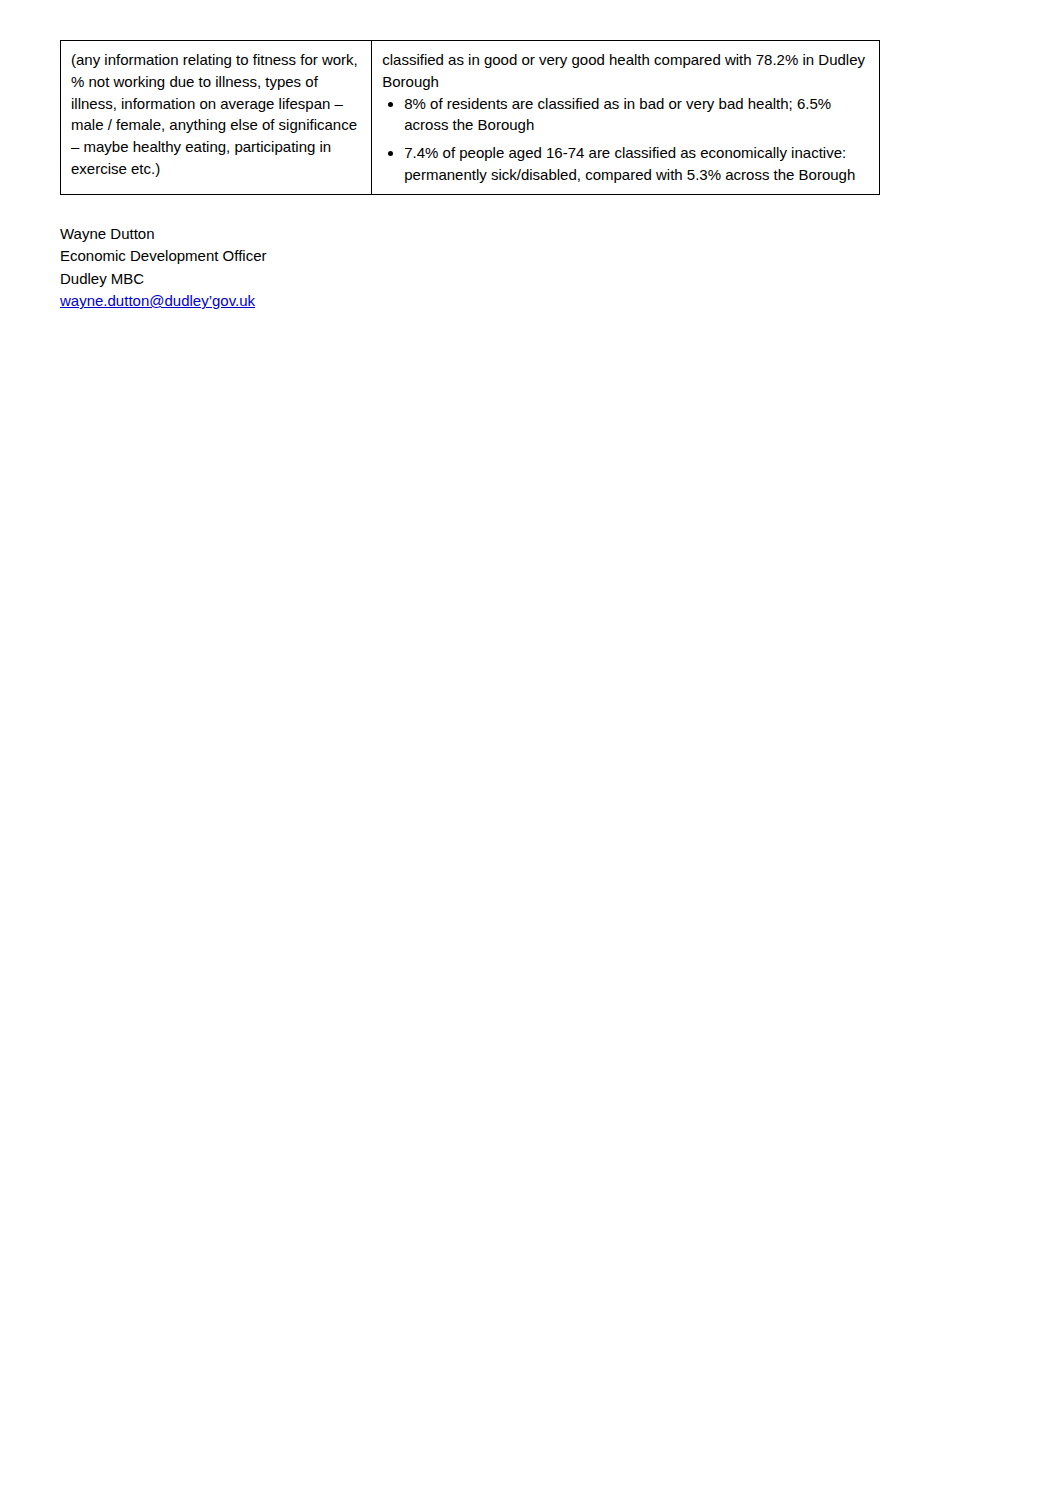| (any information relating to fitness for work, % not working due to illness, types of illness, information on average lifespan – male / female, anything else of significance – maybe healthy eating, participating in exercise etc.) | classified as in good or very good health compared with 78.2% in Dudley Borough 8% of residents are classified as in bad or very bad health; 6.5% across the Borough 7.4% of people aged 16-74 are classified as economically inactive: permanently sick/disabled, compared with 5.3% across the Borough |
Wayne Dutton
Economic Development Officer
Dudley MBC
wayne.dutton@dudley’gov.uk